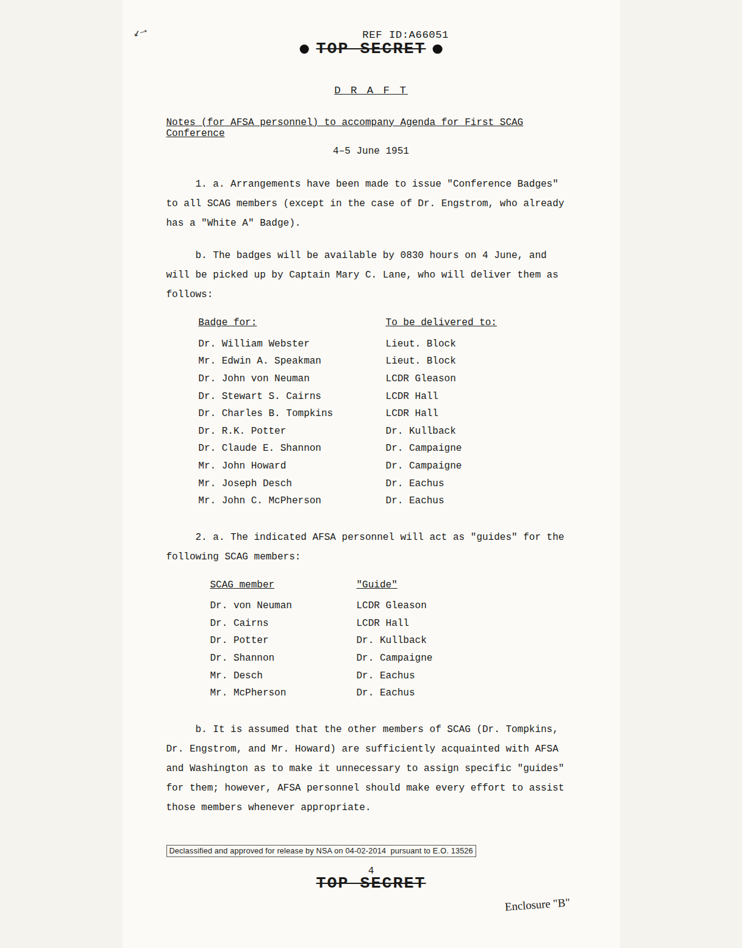↙→
REF ID:A66051
TOP SECRET
D R A F T
Notes (for AFSA personnel) to accompany Agenda for First SCAG Conference
4–5 June 1951
1. a. Arrangements have been made to issue "Conference Badges" to all SCAG members (except in the case of Dr. Engstrom, who already has a "White A" Badge).
b. The badges will be available by 0830 hours on 4 June, and will be picked up by Captain Mary C. Lane, who will deliver them as follows:
| Badge for: | To be delivered to: |
| --- | --- |
| Dr. William Webster | Lieut. Block |
| Mr. Edwin A. Speakman | Lieut. Block |
| Dr. John von Neuman | LCDR Gleason |
| Dr. Stewart S. Cairns | LCDR Hall |
| Dr. Charles B. Tompkins | LCDR Hall |
| Dr. R.K. Potter | Dr. Kullback |
| Dr. Claude E. Shannon | Dr. Campaigne |
| Mr. John Howard | Dr. Campaigne |
| Mr. Joseph Desch | Dr. Eachus |
| Mr. John C. McPherson | Dr. Eachus |
2. a. The indicated AFSA personnel will act as "guides" for the following SCAG members:
| SCAG member | "Guide" |
| --- | --- |
| Dr. von Neuman | LCDR Gleason |
| Dr. Cairns | LCDR Hall |
| Dr. Potter | Dr. Kullback |
| Dr. Shannon | Dr. Campaigne |
| Mr. Desch | Dr. Eachus |
| Mr. McPherson | Dr. Eachus |
b. It is assumed that the other members of SCAG (Dr. Tompkins, Dr. Engstrom, and Mr. Howard) are sufficiently acquainted with AFSA and Washington as to make it unnecessary to assign specific "guides" for them; however, AFSA personnel should make every effort to assist those members whenever appropriate.
Declassified and approved for release by NSA on 04-02-2014 pursuant to E.O. 13526
4
TOP SECRET
Enclosure "B"